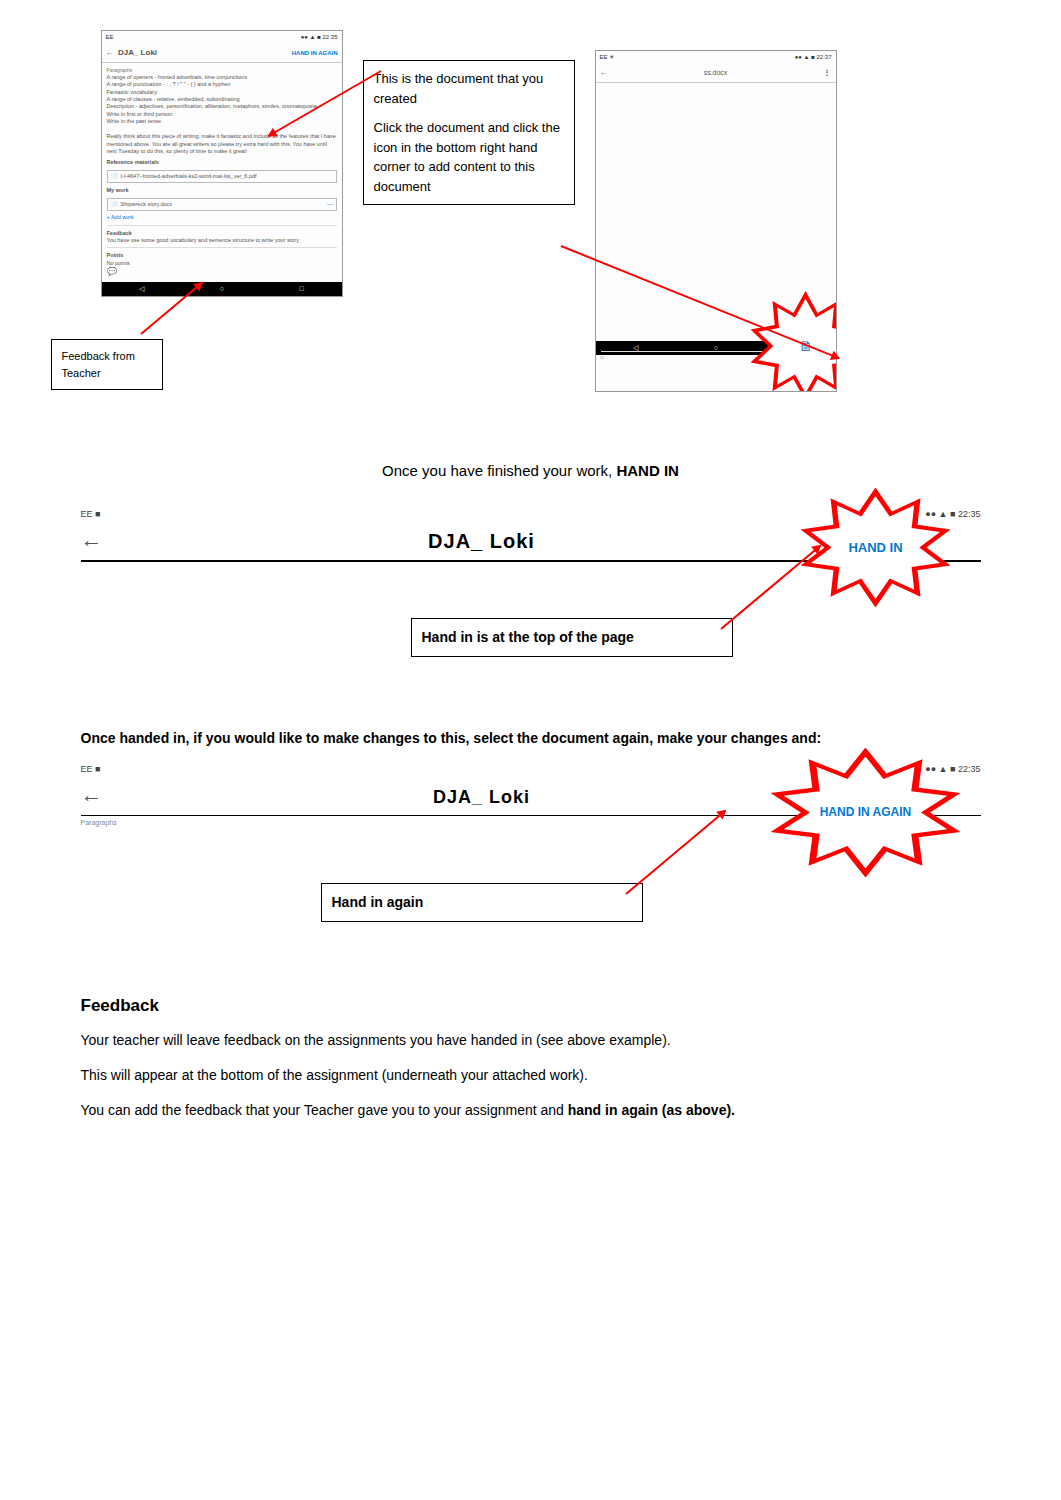EE ●● ▲ ■ 22:35
← DJA_ Loki HAND IN AGAIN
Paragraphs
A range of openers - fronted adverbials, time conjunctions
A range of punctuation - : ; ? ! " " - ( ) and a hyphen
Fantastic vocabulary
A range of clauses - relative, embedded, subordinating
Description - adjectives, personification, alliteration, metaphors, similes, onomatopoeia
Write in first or third person
Write in the past tense
Really think about this piece of writing, make it fantastic and include all the features that I have mentioned above. You are all great writers so please try extra hard with this. You have until next Tuesday to do this, so plenty of time to make it great!
Reference materials
📄 t-l-4647--fronted-adverbials-ks2-word-mat-list_ver_6.pdf
My work
📄 Shipwreck story.docx⋯
+ Add work
Feedback
You have use some good vocabulary and sentence structure to write your story
Points
No points
💬
◁○□
This is the document that you created
Click the document and click the icon in the bottom right hand corner to add content to this document
EE ☀ ●● ▲ ■ 22:37
← ss.docx ⋮
□
◁○□
🗎
Feedback from Teacher
Once you have finished your work, HAND IN
EE ■ ●● ▲ ■ 22:35
← DJA_ Loki
HAND IN
Hand in is at the top of the page
Once handed in, if you would like to make changes to this, select the document again, make your changes and:
EE ■ ●● ▲ ■ 22:35
← DJA_ Loki
Paragraphs
HAND IN AGAIN
Hand in again
Feedback
Your teacher will leave feedback on the assignments you have handed in (see above example).
This will appear at the bottom of the assignment (underneath your attached work).
You can add the feedback that your Teacher gave you to your assignment and hand in again (as above).